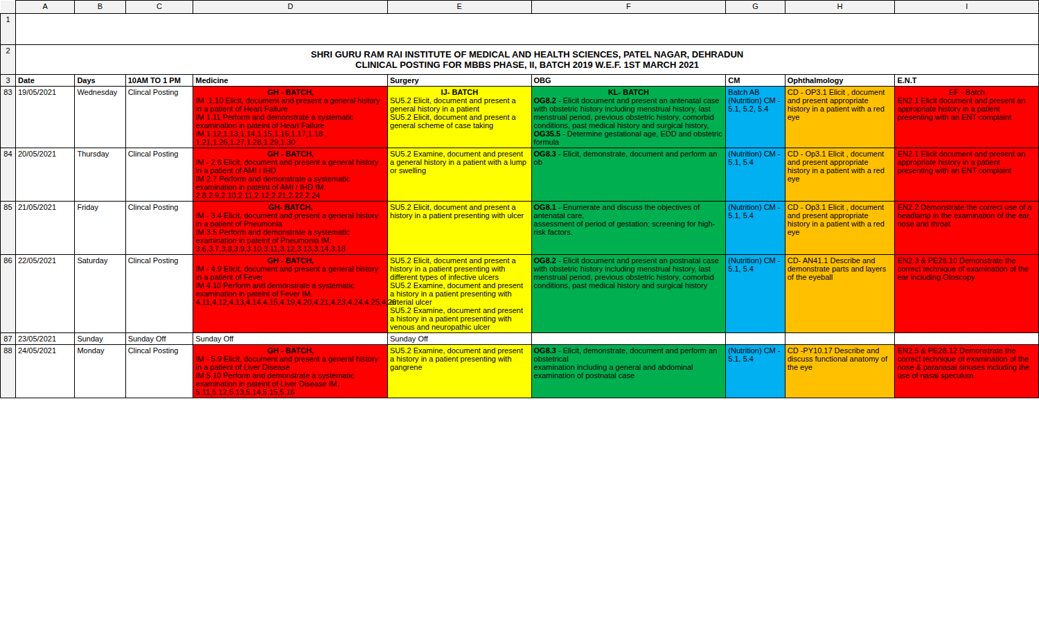| | A | B | C | D | E | F | G | H | I |
| --- | --- | --- | --- | --- | --- | --- | --- | --- | --- |
| 1 | |
| 2 | SHRI GURU RAM RAI INSTITUTE OF MEDICAL AND HEALTH SCIENCES, PATEL NAGAR, DEHRADUN CLINICAL POSTING FOR MBBS PHASE, II, BATCH 2019 W.E.F. 1ST MARCH 2021 |
| 3 | Date | Days | 10AM TO 1 PM | Medicine | Surgery | OBG | CM | Ophthalmology | E.N.T |
| 83 | 19/05/2021 | Wednesday | Clincal Posting | GH - BATCH, IM .1.10 Elicit, document and present a general history in a patient of Heart Failure IM 1.11 Perform and demonstrate a systematic examination in pateint of Heart Failure IM.1.12,1.13,1.14,1.15,1.16,1.17,1.18 , 1.21,1.26,1.27,1.28,1.29,1.30 | IJ- BATCH SU5.2 Elicit, document and present a general history in a patient SU5.2 Elicit, document and present a general scheme of case taking | KL- BATCH OG8.2 - Elicit document and present an antenatal case with obstetric history including menstrual history, last menstrual period, previous obstetric history, comorbid conditions, past medical history and surgical history, OG35.5 - Determine gestational age, EDD and obstetric formula | Batch AB (Nutrition) CM - 5.1, 5.2, 5.4 | CD - OP3.1 Elicit , document and present appropriate history in a patient with a red eye | EF - Batch EN2.1 Elicit document and present an appropriate history in a patient presenting with an ENT complaint |
| 84 | 20/05/2021 | Thursday | Clincal Posting | GH - BATCH, IM - 2.6 Elicit, document and present a general history in a patient of AMI / IHD IM 2.7 Perform and demonstrate a systematic examination in pateint of AMI / IHD IM. 2.8,2.9,2.10,2.11,2.12,2.21,2.22,2.24 | SU5.2 Examine, document and present a general history in a patient with a lump or swelling | OG8.3 - Elicit, demonstrate, document and perform an ob | (Nutrition) CM - 5.1, 5.4 | CD - Op3.1 Elicit , document and present appropriate history in a patient with a red eye | EN2.1 Elicit document and present an appropriate history in a patient presenting with an ENT complaint |
| 85 | 21/05/2021 | Friday | Clincal Posting | GH- BATCH, IM - 3.4 Elicit, document and present a general history in a patient of Pneumonia IM 3.5 Perform and demonstrate a systematic examination in pateint of Pneumonia IM. 3.6,3.7,3.8,3.9,3.10,3.11,3.12,3.13,3.14,3.18 | SU5.2 Elicit, document and present a history in a patient presenting with ulcer | OG8.1 - Enumerate and discuss the objectives of antenatal care, assessment of period of gestation; screening for high-risk factors. | (Nutrition) CM - 5.1, 5.4 | CD - Op3.1 Elicit , document and present appropriate history in a patient with a red eye | EN2.2 Demonstrate the correct use of a headlamp in the examination of the ear, nose and throat |
| 86 | 22/05/2021 | Saturday | Clincal Posting | GH - BATCH, IM - 4.9 Elicit, document and present a general history in a patient of Fever IM 4.10 Perform and demonstrate a systematic examination in pateint of Fever IM. 4.11,4.12,4.13,4.14,4.15,4.19,4.20,4.21,4.23,4.24,4.25,4.26 | SU5.2 Elicit, document and present a history in a patient presenting with different types of infective ulcers SU5.2 Examine, document and present a history in a patient presenting with arterial ulcer SU5.2 Examine, document and present a history in a patient presenting with venous and neuropathic ulcer | OG8.2 - Elicit document and present an postnatal case with obstetric history including menstrual history, last menstrual period, previous obstetric history, comorbid conditions, past medical history and surgical history | (Nutrition) CM - 5.1, 5.4 | CD- AN41.1 Describe and demonstrate parts and layers of the eyeball | EN2.3 & PE28.10 Demonstrate the correct technique of examination of the ear including Otoscopy |
| 87 | 23/05/2021 | Sunday | Sunday Off | Sunday Off | Sunday Off | | | | |
| 88 | 24/05/2021 | Monday | Clincal Posting | GH - BATCH, IM - 5.9 Elicit, document and present a general history in a patient of Liver Disease IM 5.10 Perform and demonstrate a systematic examination in pateint of Liver Disease IM. 5.11,5.12,5.13,5.14,5.15,5.16 | SU5.2 Examine, document and present a history in a patient presenting with gangrene | OG8.3 - Elicit, demonstrate, document and perform an obstetrical examination including a general and abdominal examination of postnatal case | (Nutrition) CM - 5.1, 5.4 | CD -PY10.17 Describe and discuss functional anatomy of the eye | EN2.5 & PE28.12 Demonstrate the correct technique of examination of the nose & paranasal sinuses including the use of nasal speculum |